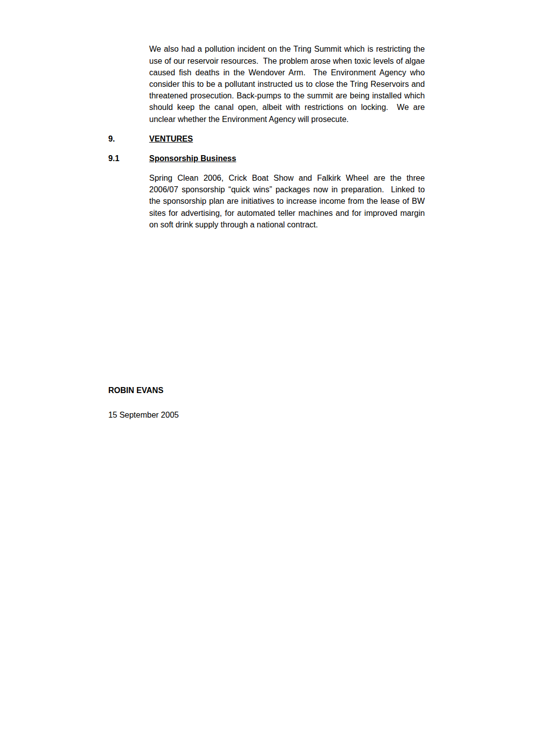We also had a pollution incident on the Tring Summit which is restricting the use of our reservoir resources. The problem arose when toxic levels of algae caused fish deaths in the Wendover Arm. The Environment Agency who consider this to be a pollutant instructed us to close the Tring Reservoirs and threatened prosecution. Back-pumps to the summit are being installed which should keep the canal open, albeit with restrictions on locking. We are unclear whether the Environment Agency will prosecute.
9.
VENTURES
9.1
Sponsorship Business
Spring Clean 2006, Crick Boat Show and Falkirk Wheel are the three 2006/07 sponsorship “quick wins” packages now in preparation. Linked to the sponsorship plan are initiatives to increase income from the lease of BW sites for advertising, for automated teller machines and for improved margin on soft drink supply through a national contract.
ROBIN EVANS
15 September 2005